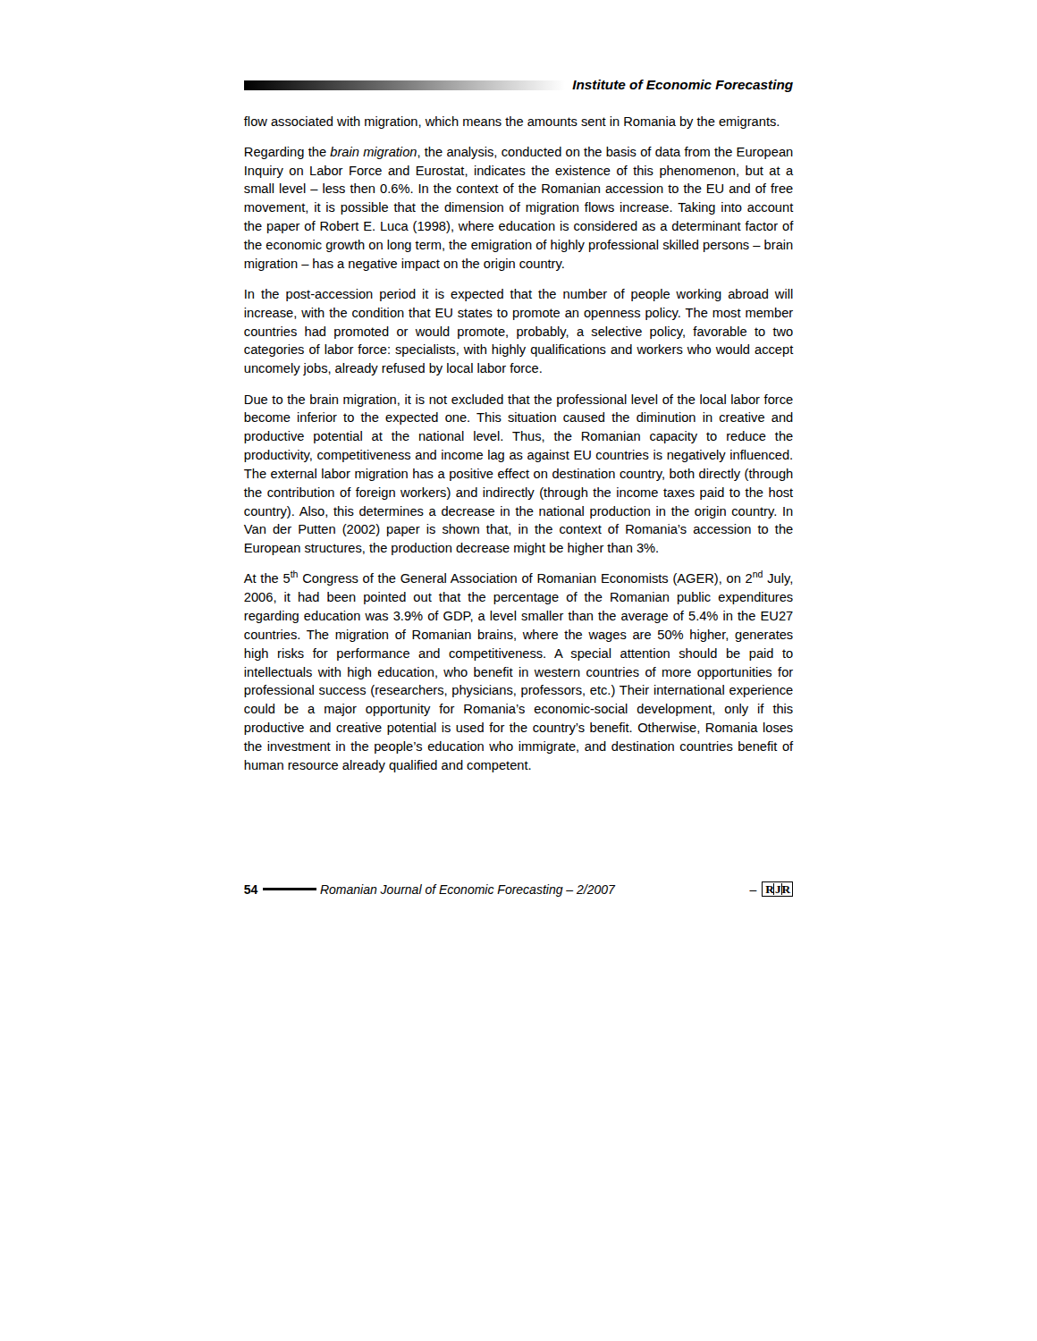Institute of Economic Forecasting
flow associated with migration, which means the amounts sent in Romania by the emigrants.
Regarding the brain migration, the analysis, conducted on the basis of data from the European Inquiry on Labor Force and Eurostat, indicates the existence of this phenomenon, but at a small level – less then 0.6%. In the context of the Romanian accession to the EU and of free movement, it is possible that the dimension of migration flows increase. Taking into account the paper of Robert E. Luca (1998), where education is considered as a determinant factor of the economic growth on long term, the emigration of highly professional skilled persons – brain migration – has a negative impact on the origin country.
In the post-accession period it is expected that the number of people working abroad will increase, with the condition that EU states to promote an openness policy. The most member countries had promoted or would promote, probably, a selective policy, favorable to two categories of labor force: specialists, with highly qualifications and workers who would accept uncomely jobs, already refused by local labor force.
Due to the brain migration, it is not excluded that the professional level of the local labor force become inferior to the expected one. This situation caused the diminution in creative and productive potential at the national level. Thus, the Romanian capacity to reduce the productivity, competitiveness and income lag as against EU countries is negatively influenced. The external labor migration has a positive effect on destination country, both directly (through the contribution of foreign workers) and indirectly (through the income taxes paid to the host country). Also, this determines a decrease in the national production in the origin country. In Van der Putten (2002) paper is shown that, in the context of Romania’s accession to the European structures, the production decrease might be higher than 3%.
At the 5th Congress of the General Association of Romanian Economists (AGER), on 2nd July, 2006, it had been pointed out that the percentage of the Romanian public expenditures regarding education was 3.9% of GDP, a level smaller than the average of 5.4% in the EU27 countries. The migration of Romanian brains, where the wages are 50% higher, generates high risks for performance and competitiveness. A special attention should be paid to intellectuals with high education, who benefit in western countries of more opportunities for professional success (researchers, physicians, professors, etc.) Their international experience could be a major opportunity for Romania’s economic-social development, only if this productive and creative potential is used for the country’s benefit. Otherwise, Romania loses the investment in the people’s education who immigrate, and destination countries benefit of human resource already qualified and competent.
54 Romanian Journal of Economic Forecasting – 2/2007 – RJR